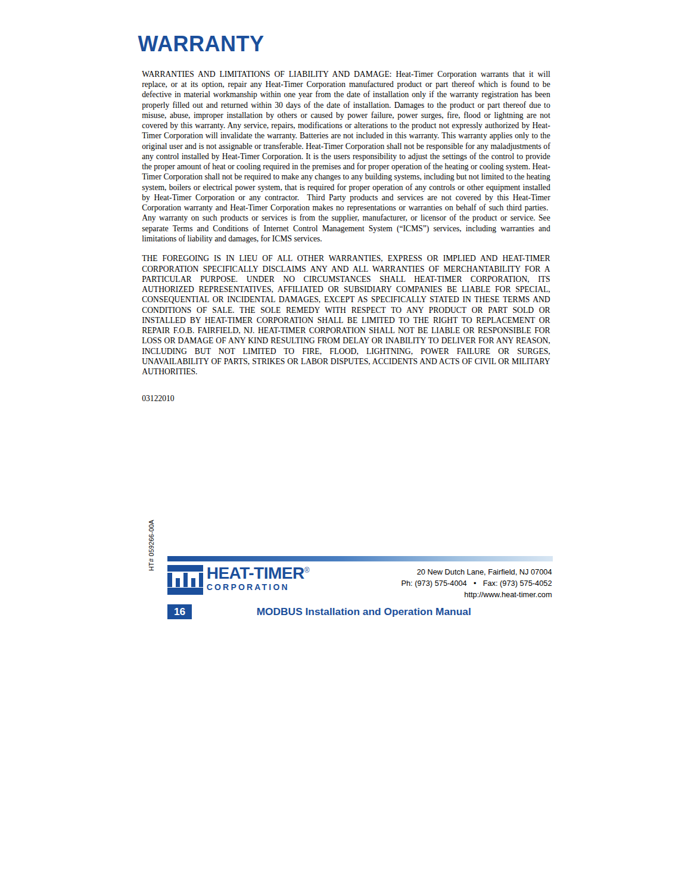WARRANTY
WARRANTIES AND LIMITATIONS OF LIABILITY AND DAMAGE: Heat-Timer Corporation warrants that it will replace, or at its option, repair any Heat-Timer Corporation manufactured product or part thereof which is found to be defective in material workmanship within one year from the date of installation only if the warranty registration has been properly filled out and returned within 30 days of the date of installation. Damages to the product or part thereof due to misuse, abuse, improper installation by others or caused by power failure, power surges, fire, flood or lightning are not covered by this warranty. Any service, repairs, modifications or alterations to the product not expressly authorized by Heat-Timer Corporation will invalidate the warranty. Batteries are not included in this warranty. This warranty applies only to the original user and is not assignable or transferable. Heat-Timer Corporation shall not be responsible for any maladjustments of any control installed by Heat-Timer Corporation. It is the users responsibility to adjust the settings of the control to provide the proper amount of heat or cooling required in the premises and for proper operation of the heating or cooling system. Heat-Timer Corporation shall not be required to make any changes to any building systems, including but not limited to the heating system, boilers or electrical power system, that is required for proper operation of any controls or other equipment installed by Heat-Timer Corporation or any contractor. Third Party products and services are not covered by this Heat-Timer Corporation warranty and Heat-Timer Corporation makes no representations or warranties on behalf of such third parties. Any warranty on such products or services is from the supplier, manufacturer, or licensor of the product or service. See separate Terms and Conditions of Internet Control Management System (“ICMS”) services, including warranties and limitations of liability and damages, for ICMS services.
THE FOREGOING IS IN LIEU OF ALL OTHER WARRANTIES, EXPRESS OR IMPLIED AND HEAT-TIMER CORPORATION SPECIFICALLY DISCLAIMS ANY AND ALL WARRANTIES OF MERCHANTABILITY FOR A PARTICULAR PURPOSE. UNDER NO CIRCUMSTANCES SHALL HEAT-TIMER CORPORATION, ITS AUTHORIZED REPRESENTATIVES, AFFILIATED OR SUBSIDIARY COMPANIES BE LIABLE FOR SPECIAL, CONSEQUENTIAL OR INCIDENTAL DAMAGES, EXCEPT AS SPECIFICALLY STATED IN THESE TERMS AND CONDITIONS OF SALE. THE SOLE REMEDY WITH RESPECT TO ANY PRODUCT OR PART SOLD OR INSTALLED BY HEAT-TIMER CORPORATION SHALL BE LIMITED TO THE RIGHT TO REPLACEMENT OR REPAIR F.O.B. FAIRFIELD, NJ. HEAT-TIMER CORPORATION SHALL NOT BE LIABLE OR RESPONSIBLE FOR LOSS OR DAMAGE OF ANY KIND RESULTING FROM DELAY OR INABILITY TO DELIVER FOR ANY REASON, INCLUDING BUT NOT LIMITED TO FIRE, FLOOD, LIGHTNING, POWER FAILURE OR SURGES, UNAVAILABILITY OF PARTS, STRIKES OR LABOR DISPUTES, ACCIDENTS AND ACTS OF CIVIL OR MILITARY AUTHORITIES.
03122010
HT# 059266-00A
HEAT-TIMER®
CORPORATION
20 New Dutch Lane, Fairfield, NJ 07004
Ph: (973) 575-4004•Fax: (973) 575-4052
http://www.heat-timer.com
16
MODBUS Installation and Operation Manual